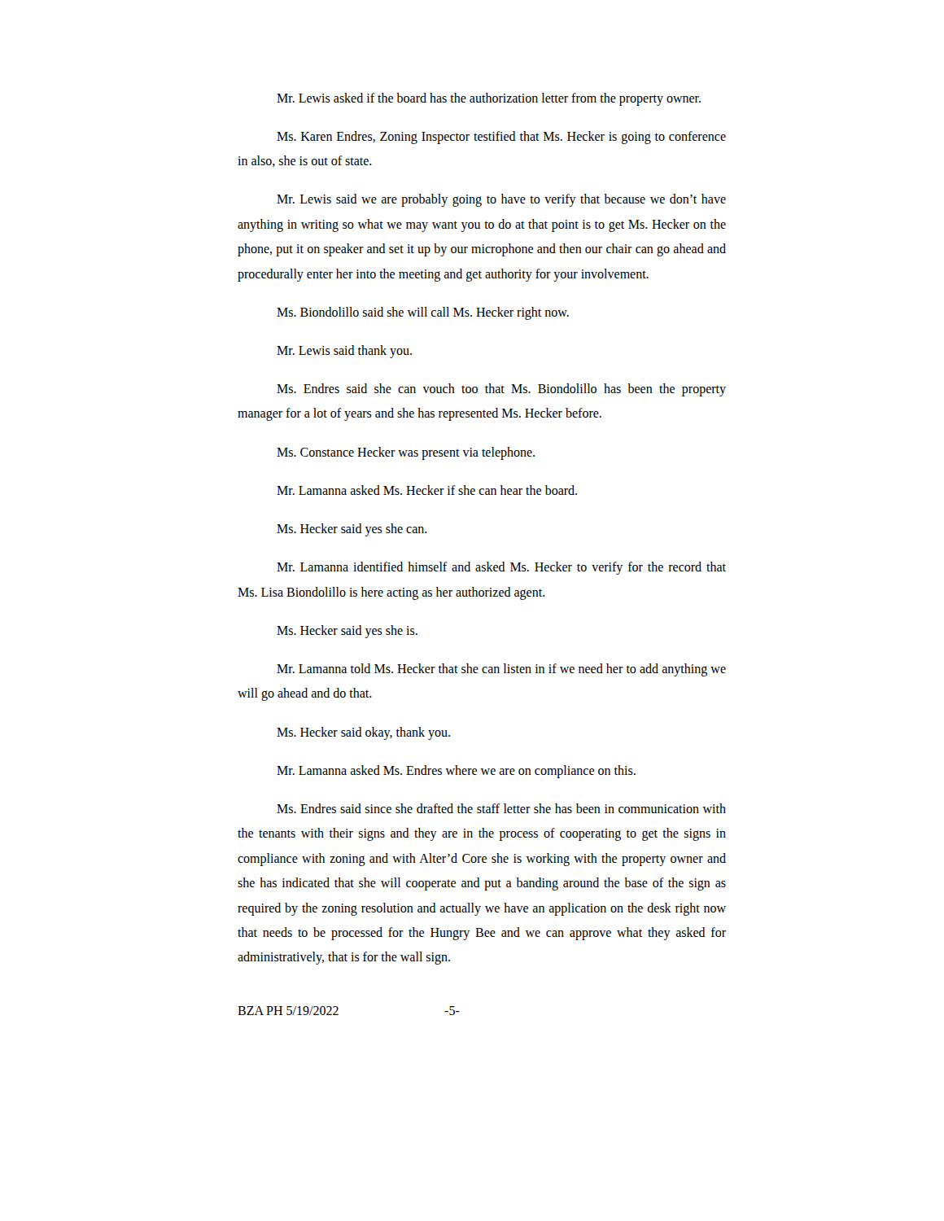Mr. Lewis asked if the board has the authorization letter from the property owner.
Ms. Karen Endres, Zoning Inspector testified that Ms. Hecker is going to conference in also, she is out of state.
Mr. Lewis said we are probably going to have to verify that because we don’t have anything in writing so what we may want you to do at that point is to get Ms. Hecker on the phone, put it on speaker and set it up by our microphone and then our chair can go ahead and procedurally enter her into the meeting and get authority for your involvement.
Ms. Biondolillo said she will call Ms. Hecker right now.
Mr. Lewis said thank you.
Ms. Endres said she can vouch too that Ms. Biondolillo has been the property manager for a lot of years and she has represented Ms. Hecker before.
Ms. Constance Hecker was present via telephone.
Mr. Lamanna asked Ms. Hecker if she can hear the board.
Ms. Hecker said yes she can.
Mr. Lamanna identified himself and asked Ms. Hecker to verify for the record that Ms. Lisa Biondolillo is here acting as her authorized agent.
Ms. Hecker said yes she is.
Mr. Lamanna told Ms. Hecker that she can listen in if we need her to add anything we will go ahead and do that.
Ms. Hecker said okay, thank you.
Mr. Lamanna asked Ms. Endres where we are on compliance on this.
Ms. Endres said since she drafted the staff letter she has been in communication with the tenants with their signs and they are in the process of cooperating to get the signs in compliance with zoning and with Alter’d Core she is working with the property owner and she has indicated that she will cooperate and put a banding around the base of the sign as required by the zoning resolution and actually we have an application on the desk right now that needs to be processed for the Hungry Bee and we can approve what they asked for administratively, that is for the wall sign.
BZA PH 5/19/2022 -5-